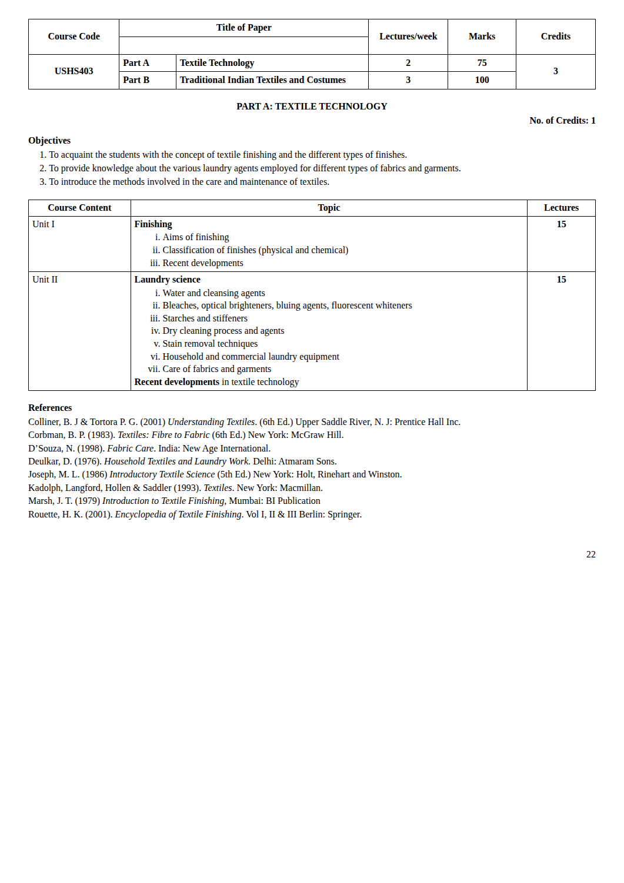| Course Code | Title of Paper | Lectures/week | Marks | Credits |
| --- | --- | --- | --- | --- |
| USHS403 | Part A | Textile Technology | 2 | 75 | 3 |
| Part B | Traditional Indian Textiles and Costumes | 3 | 100 |
PART A: TEXTILE TECHNOLOGY
No. of Credits: 1
Objectives
To acquaint the students with the concept of textile finishing and the different types of finishes.
To provide knowledge about the various laundry agents employed for different types of fabrics and garments.
To introduce the methods involved in the care and maintenance of textiles.
| Course Content | Topic | Lectures |
| --- | --- | --- |
| Unit I | Finishing Aims of finishing Classification of finishes (physical and chemical) Recent developments | 15 |
| Unit II | Laundry science Water and cleansing agents Bleaches, optical brighteners, bluing agents, fluorescent whiteners Starches and stiffeners Dry cleaning process and agents Stain removal techniques Household and commercial laundry equipment Care of fabrics and garments Recent developments in textile technology | 15 |
References
Colliner, B. J & Tortora P. G. (2001) Understanding Textiles. (6th Ed.) Upper Saddle River, N. J: Prentice Hall Inc.
Corbman, B. P. (1983). Textiles: Fibre to Fabric (6th Ed.) New York: McGraw Hill.
D’Souza, N. (1998). Fabric Care. India: New Age International.
Deulkar, D. (1976). Household Textiles and Laundry Work. Delhi: Atmaram Sons.
Joseph, M. L. (1986) Introductory Textile Science (5th Ed.) New York: Holt, Rinehart and Winston.
Kadolph, Langford, Hollen & Saddler (1993). Textiles. New York: Macmillan.
Marsh, J. T. (1979) Introduction to Textile Finishing, Mumbai: BI Publication
Rouette, H. K. (2001). Encyclopedia of Textile Finishing. Vol I, II & III Berlin: Springer.
22